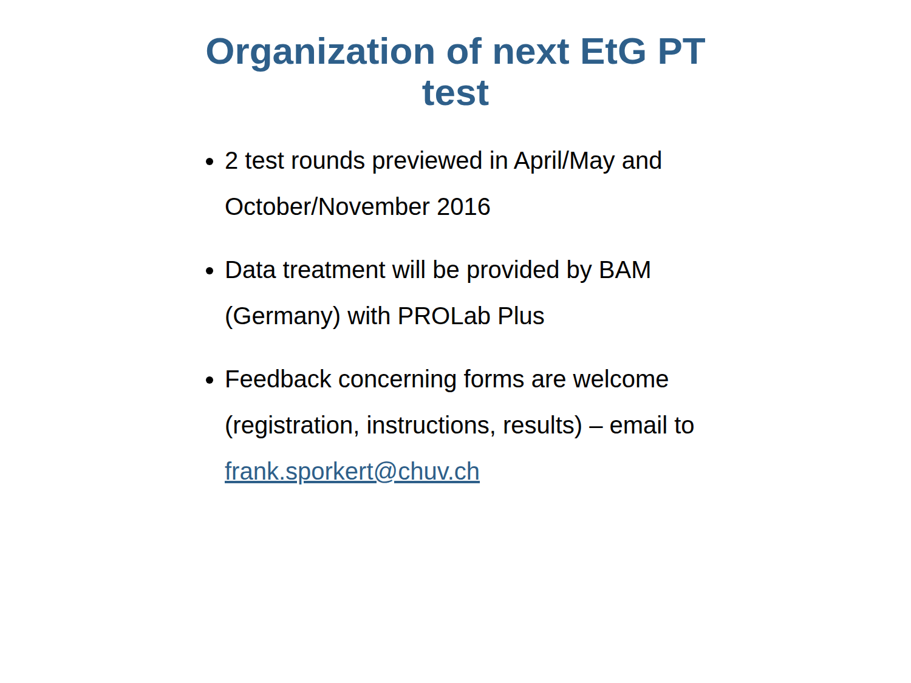Organization of next EtG PT test
2 test rounds previewed in April/May and October/November 2016
Data treatment will be provided by BAM (Germany) with PROLab Plus
Feedback concerning forms are welcome (registration, instructions, results) – email to frank.sporkert@chuv.ch